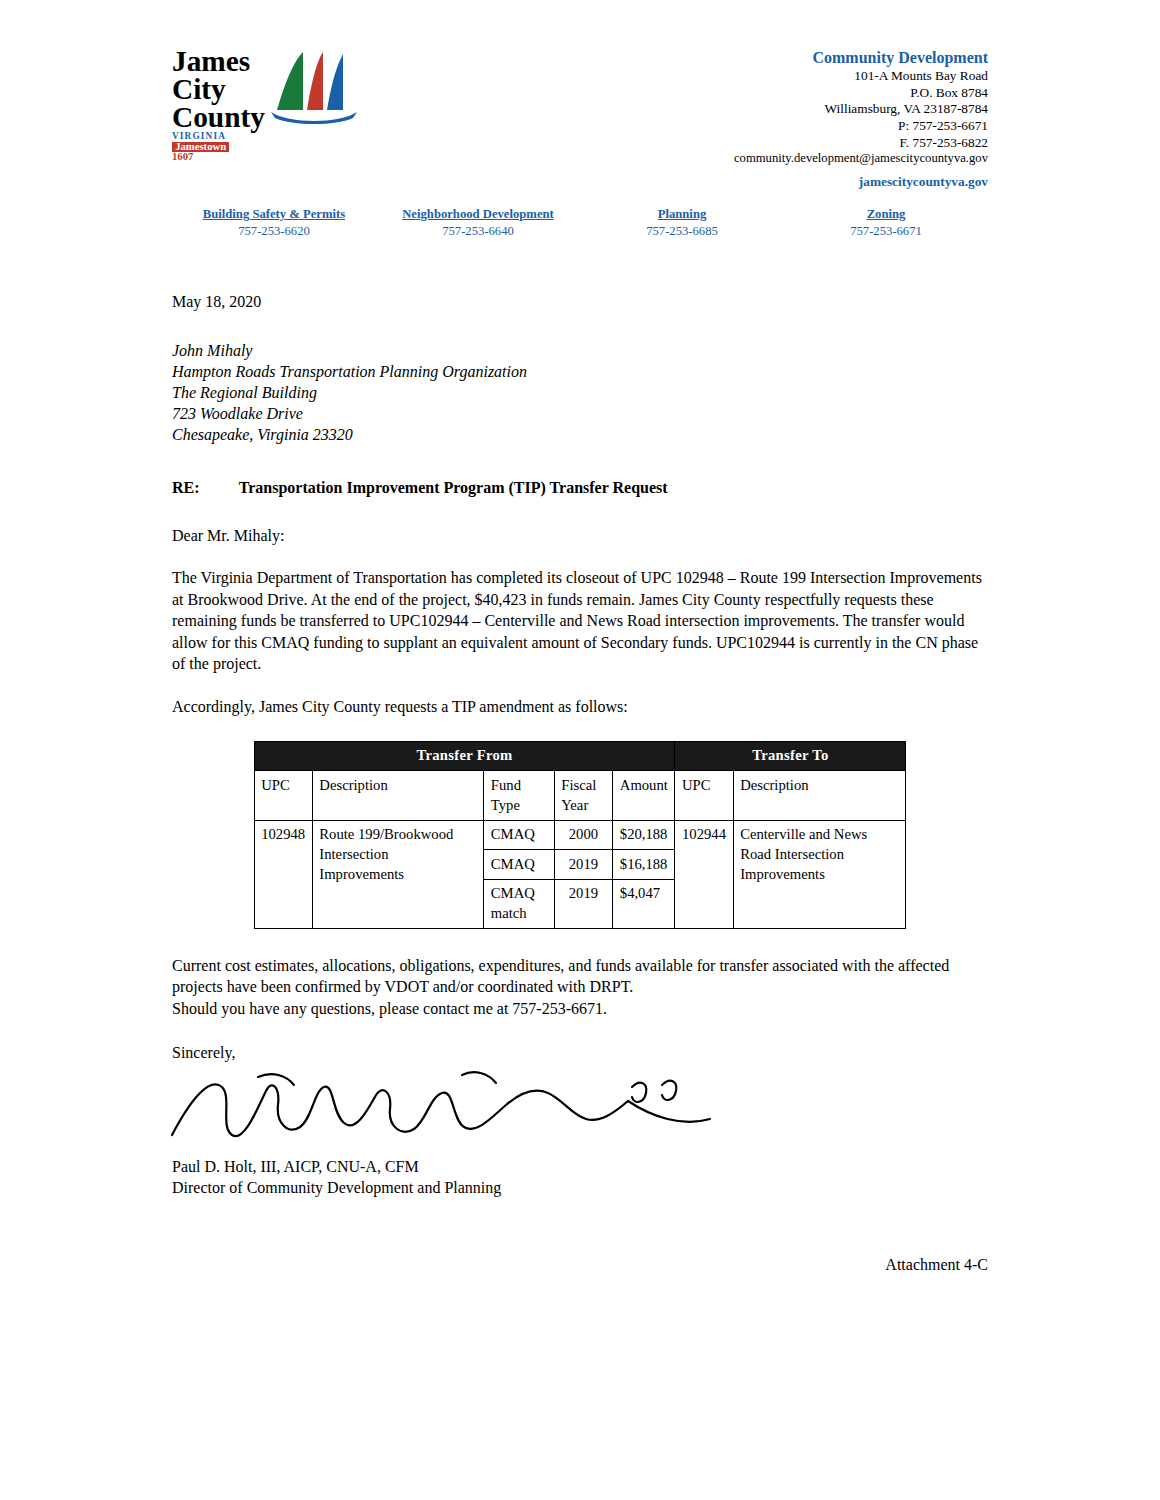James City County VIRGINIA Jamestown 1607
Community Development
101-A Mounts Bay Road
P.O. Box 8784
Williamsburg, VA 23187-8784
P: 757-253-6671
F. 757-253-6822
community.development@jamescitycountyva.gov
jamescitycountyva.gov
Building Safety & Permits 757-253-6620
Neighborhood Development 757-253-6640
Planning 757-253-6685
Zoning 757-253-6671
May 18, 2020
John Mihaly
Hampton Roads Transportation Planning Organization
The Regional Building
723 Woodlake Drive
Chesapeake, Virginia 23320
RE: Transportation Improvement Program (TIP) Transfer Request
Dear Mr. Mihaly:
The Virginia Department of Transportation has completed its closeout of UPC 102948 – Route 199 Intersection Improvements at Brookwood Drive. At the end of the project, $40,423 in funds remain. James City County respectfully requests these remaining funds be transferred to UPC102944 – Centerville and News Road intersection improvements. The transfer would allow for this CMAQ funding to supplant an equivalent amount of Secondary funds. UPC102944 is currently in the CN phase of the project.
Accordingly, James City County requests a TIP amendment as follows:
| Transfer From | Transfer To |
| --- | --- |
| UPC | Description | Fund Type | Fiscal Year | Amount | UPC | Description |
| 102948 | Route 199/Brookwood Intersection Improvements | CMAQ | 2000 | $20,188 | 102944 | Centerville and News Road Intersection Improvements |
| CMAQ | 2019 | $16,188 |
| CMAQ match | 2019 | $4,047 |
Current cost estimates, allocations, obligations, expenditures, and funds available for transfer associated with the affected projects have been confirmed by VDOT and/or coordinated with DRPT.
Should you have any questions, please contact me at 757-253-6671.
Sincerely,
Paul D. Holt, III, AICP, CNU-A, CFM
Director of Community Development and Planning
Attachment 4-C